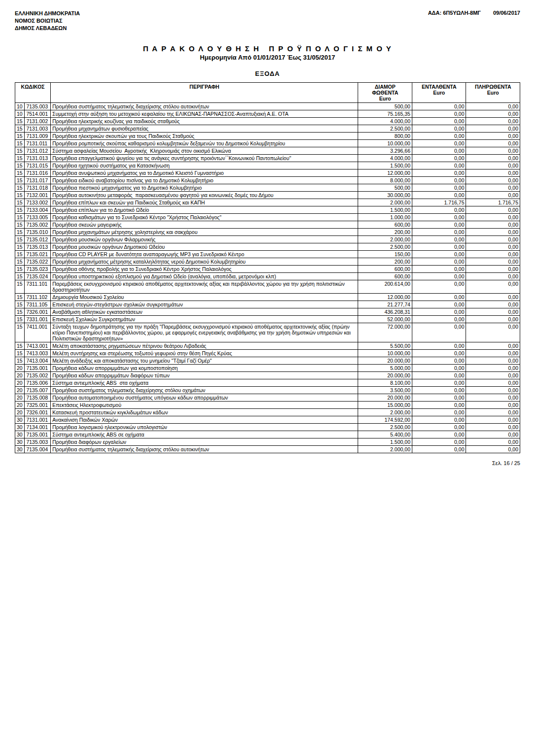ΕΛΛΗΝΙΚΗ ΔΗΜΟΚΡΑΤΙΑ
ΝΟΜΟΣ ΒΟΙΩΤΙΑΣ
ΔΗΜΟΣ ΛΕΒΑΔΕΩΝ
ΑΔΑ: 6Π5ΥΩΛΗ-8ΜΓ 09/06/2017
Π Α Ρ Α Κ Ο Λ Ο Υ Θ Η Σ Η Π Ρ Ο Ϋ Π Ο Λ Ο Γ Ι Σ Μ Ο Υ
Ημερομηνία Από 01/01/2017 Έως 31/05/2017
ΕΞΟΔΑ
| ΚΩΔΙΚΟΣ | ΠΕΡΙΓΡΑΦΗ | ΔΙΑΜΟΡ ΦΩΘΕΝΤΑ Euro | ΕΝΤΑΛΘΕΝΤΑ Euro | ΠΛΗΡΩΘΕΝΤΑ Euro |
| --- | --- | --- | --- | --- |
| 10 | 7135.003 | Προμήθεια συστήματος τηλεματικής διαχείρισης στόλου αυτοκινήτων | 500,00 | 0,00 | 0,00 |
| 10 | 7514.001 | Συμμετοχή στην αύξηση του μετοχικού κεφαλαίου της ΕΛΙΚΩΝΑΣ-ΠΑΡΝΑΣΣΟΣ-Αναπτυξιακή Α.Ε. ΟΤΑ | 75.165,35 | 0,00 | 0,00 |
| 15 | 7131.002 | Προμήθεια ηλεκτρικής κουζίνας για παιδικούς σταθμούς | 4.000,00 | 0,00 | 0,00 |
| 15 | 7131.003 | Προμήθεια μηχανημάτων φυσιοθεραπείας | 2.500,00 | 0,00 | 0,00 |
| 15 | 7131.009 | Προμήθεια ηλεκτρικών σκουπών για τους Παιδικούς Σταθμούς | 800,00 | 0,00 | 0,00 |
| 15 | 7131.011 | Προμήθεια ρομποτικής σκούπας καθαρισμού κολυμβητικών δεξαμενών του Δημοτικού Κολυμβητηρίου | 10.000,00 | 0,00 | 0,00 |
| 15 | 7131.012 | Σύστημα ασφαλείας Μουσείου Αγροτικής Κληρονομιάς στον οικισμό Ελικώνα | 3.296,66 | 0,00 | 0,00 |
| 15 | 7131.013 | Προμήθεια επαγγελματικού ψυγείου για τις ανάγκες συντήρησης προιόντων΄΄Κοινωνικού Παντοπωλείου" | 4.000,00 | 0,00 | 0,00 |
| 15 | 7131.015 | Προμήθεια ηχητικού συστήματος για Κατασκήνωση | 1.500,00 | 0,00 | 0,00 |
| 15 | 7131.016 | Προμήθεια ανυψωτικού μηχανήματος για το Δημοτικό Κλειστό Γυμναστήριο | 12.000,00 | 0,00 | 0,00 |
| 15 | 7131.017 | Προμήθεια ειδικού αναβατορίου πισίνας για το Δημοτικό Κολυμβητήριο | 8.000,00 | 0,00 | 0,00 |
| 15 | 7131.018 | Προμήθεια πιεστικού μηχανήματος για το Δημοτικό Κολυμβητήριο | 500,00 | 0,00 | 0,00 |
| 15 | 7132.001 | Προμήθεια αυτοκινήτου μεταφοράς παρασκευασμένου φαγητού για κοινωνικές δομές του Δήμου | 30.000,00 | 0,00 | 0,00 |
| 15 | 7133.002 | Προμήθεια επίπλων και σκευών για Παιδικούς Σταθμούς και ΚΑΠΗ | 2.000,00 | 1.716,75 | 1.716,75 |
| 15 | 7133.004 | Προμήθεια επίπλων για το Δημοτικό Ωδείο | 1.500,00 | 0,00 | 0,00 |
| 15 | 7133.005 | Προμήθεια καθισμάτων για το Συνεδριακό Κέντρο "Χρήστος Παλαιολόγος" | 1.000,00 | 0,00 | 0,00 |
| 15 | 7135.002 | Προμήθεια σκευών μαγειρικής | 600,00 | 0,00 | 0,00 |
| 15 | 7135.010 | Προμήθεια μηχανημάτων μέτρησης χοληστερίνης και σακχάρου | 200,00 | 0,00 | 0,00 |
| 15 | 7135.012 | Προμήθεια μουσικών οργάνων Φιλαρμονικής | 2.000,00 | 0,00 | 0,00 |
| 15 | 7135.013 | Προμήθεια μουσικών οργάνων Δημοτικού Ωδείου | 2.500,00 | 0,00 | 0,00 |
| 15 | 7135.021 | Προμήθεια CD PLAYER με δυνατότητα αναπαραγωγής MP3 για Συνεδριακό Κέντρο | 150,00 | 0,00 | 0,00 |
| 15 | 7135.022 | Προμήθεια μηχανήματος μέτρησης καταλληλότητας νερού Δημοτικού Κολυμβητηρίου | 200,00 | 0,00 | 0,00 |
| 15 | 7135.023 | Προμήθεια οθόνης προβολής για το Συνεδριακό Κέντρο Χρήστος Παλαιολόγος | 600,00 | 0,00 | 0,00 |
| 15 | 7135.024 | Προμήθεια υποστηρικτικού εξοπλισμού για Δημοτικό Ωδείο (αναλόγια, υποπόδια, μετρονόμοι κλπ) | 600,00 | 0,00 | 0,00 |
| 15 | 7311.101 | Παρεμβάσεις εκσυγχρονισμού κτιριακού αποθέματος αρχιτεκτονικής αξίας και περιβάλλοντος χώρου για την χρήση πολιτιστικών δραστηριοτήτων | 200.614,00 | 0,00 | 0,00 |
| 15 | 7311.102 | Δημιουργία Μουσικού Σχολείου | 12.000,00 | 0,00 | 0,00 |
| 15 | 7311.105 | Επισκευή στεγών-στεγάστρων σχολικών συγκροτημάτων | 21.277,74 | 0,00 | 0,00 |
| 15 | 7326.001 | Αναβάθμιση αθλητικών εγκαταστάσεων | 436.208,31 | 0,00 | 0,00 |
| 15 | 7331.001 | Επισκευή Σχολικών Συγκροτημάτων | 52.000,00 | 0,00 | 0,00 |
| 15 | 7411.001 | Σύνταξη τευχων δημοπράτησης για την πράξη "Παρεμβάσεις εκσυγχρονισμού κτιριακού αποθέματος αρχιτεκτονικής αξίας (πρώην κτίριο Πανεπιστημίου) και περιβάλλοντος χώρου, με εφαρμογές ενεργειακής αναβάθμισης για την χρήση δημοτικών υπηρεσιών και Πολιτιστικών δραστηριοτήτων» | 72.000,00 | 0,00 | 0,00 |
| 15 | 7413.001 | Μελέτη αποκατάστασης ρηγματώσεων πέτρινου θεάτρου Λιβαδειάς | 5.500,00 | 0,00 | 0,00 |
| 15 | 7413.003 | Μελέτη συντήρησης και στερέωσης τοξωτού γεφυριού στην θέση Πηγές Κρύας | 10.000,00 | 0,00 | 0,00 |
| 15 | 7413.004 | Μελέτη ανάδειξης και αποκατάστασης του μνημείου "Τζαμί Γαζί Ομέρ" | 20.000,00 | 0,00 | 0,00 |
| 20 | 7135.001 | Προμήθεια κάδων απορριμμάτων για κομποστοποίηση | 5.000,00 | 0,00 | 0,00 |
| 20 | 7135.002 | Προμήθεια κάδων απορριμμάτων διαφόρων τύπων | 20.000,00 | 0,00 | 0,00 |
| 20 | 7135.006 | Σύστημα αντιεμπλοκής ABS στα οχήματα | 8.100,00 | 0,00 | 0,00 |
| 20 | 7135.007 | Προμήθεια συστήματος τηλεματικής διαχείρησης στόλου οχημάτων | 3.500,00 | 0,00 | 0,00 |
| 20 | 7135.008 | Προμήθεια αυτοματοποιημένου συστήματος υπόγειων κάδων απορριμμάτων | 20.000,00 | 0,00 | 0,00 |
| 20 | 7325.001 | Επεκτάσεις Ηλεκτροφωτισμού | 15.000,00 | 0,00 | 0,00 |
| 20 | 7326.001 | Κατασκευή προστατευτικών κιγκλιδωμάτων κάδων | 2.000,00 | 0,00 | 0,00 |
| 30 | 7131.001 | Ανακαίνιση Παιδικών Χαρών | 174.592,00 | 0,00 | 0,00 |
| 30 | 7134.001 | Προμήθεια λογισμικού ηλεκτρονικών υπολογιστών | 2.500,00 | 0,00 | 0,00 |
| 30 | 7135.001 | Σύστημα αντιεμπλοκής ABS σε οχήματα | 5.400,00 | 0,00 | 0,00 |
| 30 | 7135.003 | Προμήθεια διαφόρων εργαλείων | 1.500,00 | 0,00 | 0,00 |
| 30 | 7135.004 | Προμήθεια συστήματος τηλεματικής διαχείρισης στόλου αυτοκινήτων | 2.000,00 | 0,00 | 0,00 |
Σελ. 16 / 25